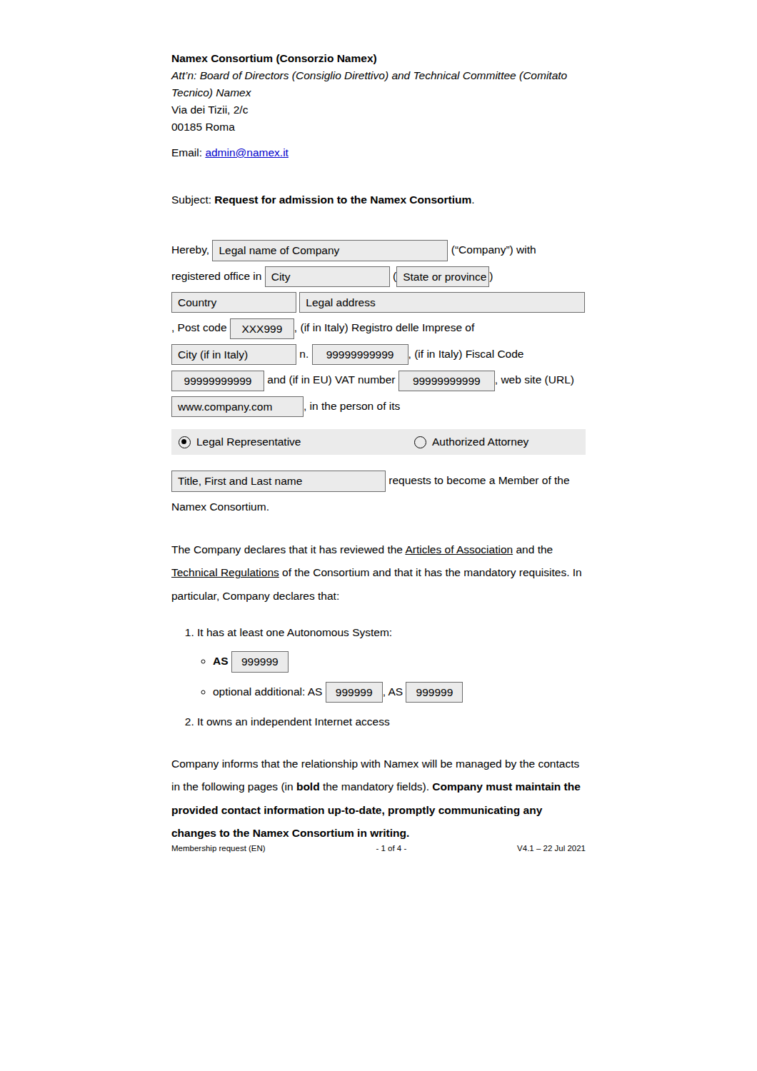Namex Consortium (Consorzio Namex)
Att’n: Board of Directors (Consiglio Direttivo) and Technical Committee (Comitato Tecnico) Namex
Via dei Tizii, 2/c
00185 Roma
Email: admin@namex.it
Subject: Request for admission to the Namex Consortium.
Hereby, Legal name of Company (“Company”) with registered office in City (State or province) Country Legal address, Post code XXX999, (if in Italy) Registro delle Imprese of City (if in Italy) n. 99999999999, (if in Italy) Fiscal Code 99999999999 and (if in EU) VAT number 99999999999, web site (URL) www.company.com, in the person of its
Legal Representative Authorized Attorney
Title, First and Last name requests to become a Member of the Namex Consortium.
The Company declares that it has reviewed the Articles of Association and the Technical Regulations of the Consortium and that it has the mandatory requisites. In particular, Company declares that:
It has at least one Autonomous System:
AS 999999
optional additional: AS 999999, AS 999999
It owns an independent Internet access
Company informs that the relationship with Namex will be managed by the contacts in the following pages (in bold the mandatory fields). Company must maintain the provided contact information up-to-date, promptly communicating any changes to the Namex Consortium in writing.
Membership request (EN) - 1 of 4 - V4.1 – 22 Jul 2021